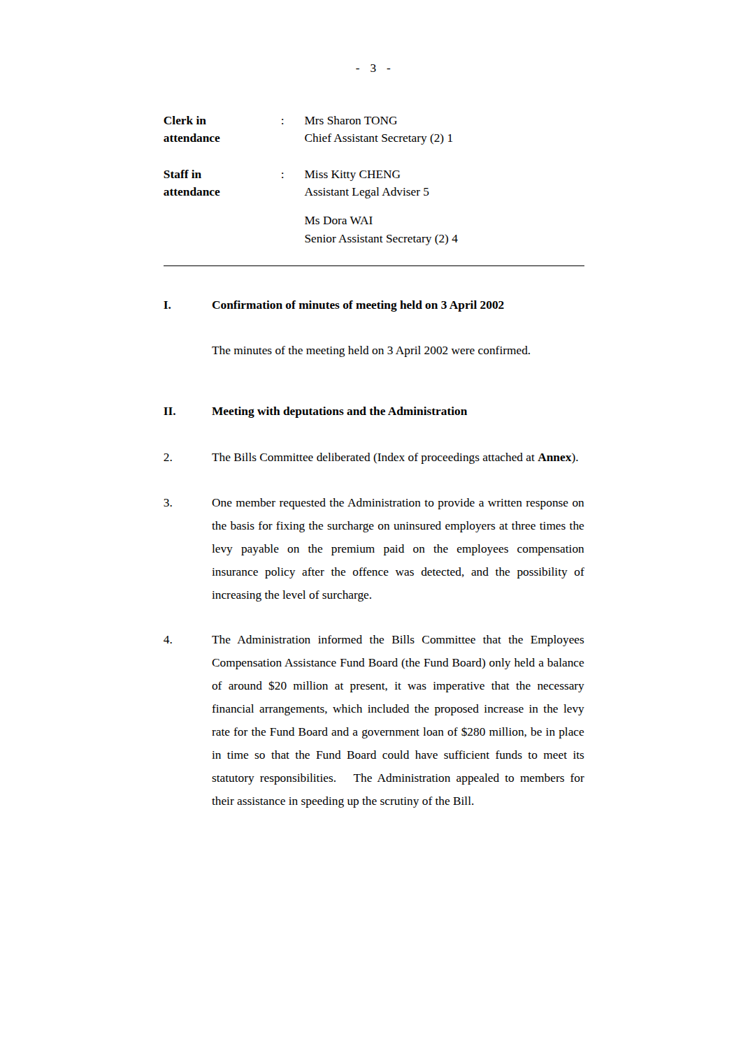- 3 -
| Clerk in | : | Mrs Sharon TONG |
| attendance | | Chief Assistant Secretary (2) 1 |
| Staff in | : | Miss Kitty CHENG |
| attendance | | Assistant Legal Adviser 5 |
| | | Ms Dora WAI |
| | | Senior Assistant Secretary (2) 4 |
I. Confirmation of minutes of meeting held on 3 April 2002
The minutes of the meeting held on 3 April 2002 were confirmed.
II. Meeting with deputations and the Administration
2. The Bills Committee deliberated (Index of proceedings attached at Annex).
3. One member requested the Administration to provide a written response on the basis for fixing the surcharge on uninsured employers at three times the levy payable on the premium paid on the employees compensation insurance policy after the offence was detected, and the possibility of increasing the level of surcharge.
4. The Administration informed the Bills Committee that the Employees Compensation Assistance Fund Board (the Fund Board) only held a balance of around $20 million at present, it was imperative that the necessary financial arrangements, which included the proposed increase in the levy rate for the Fund Board and a government loan of $280 million, be in place in time so that the Fund Board could have sufficient funds to meet its statutory responsibilities. The Administration appealed to members for their assistance in speeding up the scrutiny of the Bill.